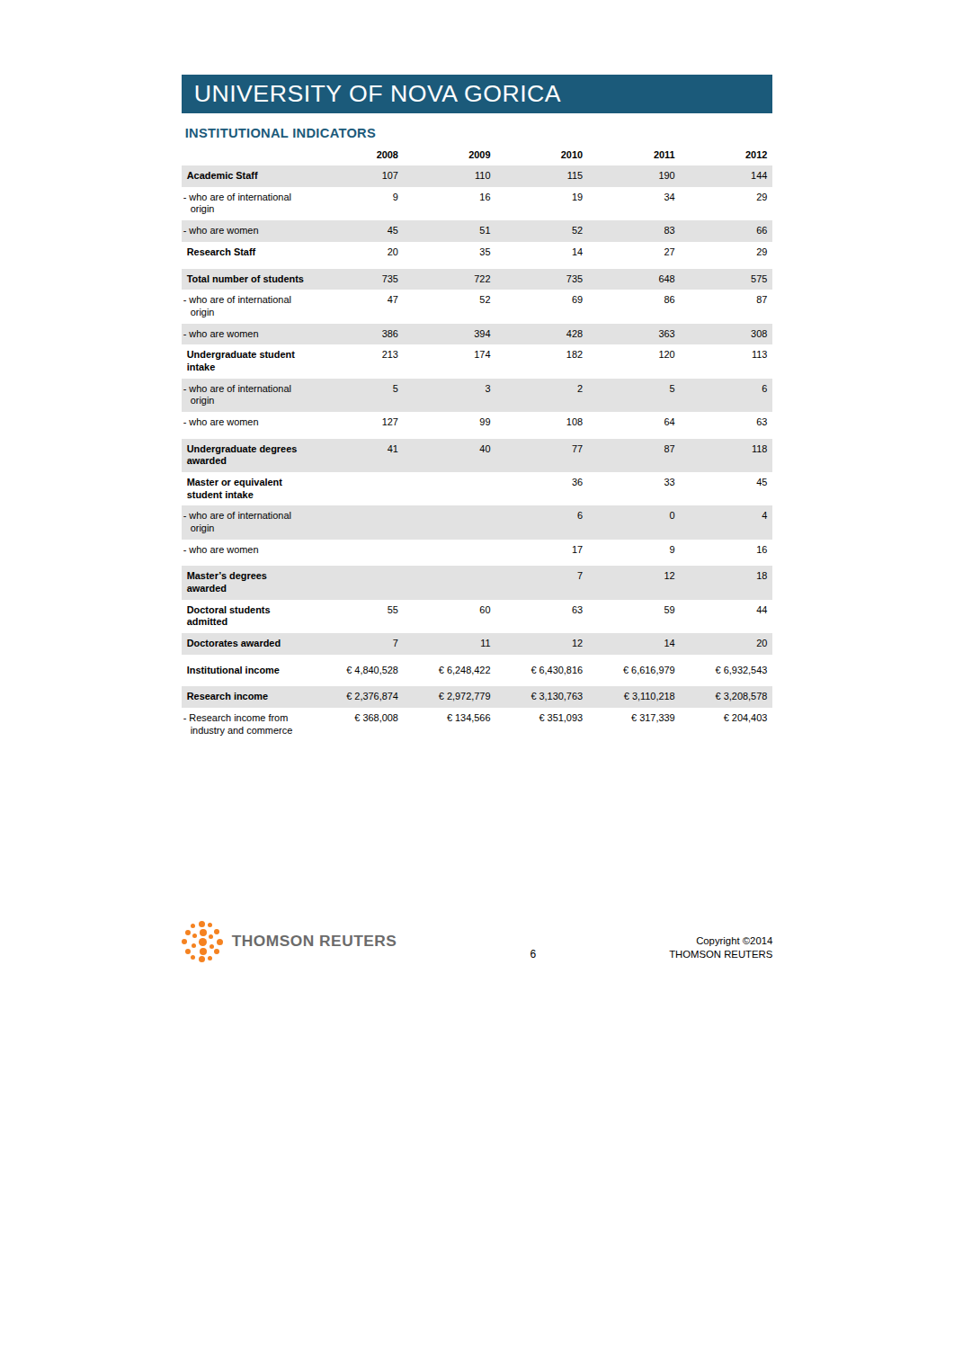UNIVERSITY OF NOVA GORICA
INSTITUTIONAL INDICATORS
| | 2008 | 2009 | 2010 | 2011 | 2012 |
| --- | --- | --- | --- | --- | --- |
| Academic Staff | 107 | 110 | 115 | 190 | 144 |
| - who are of international origin | 9 | 16 | 19 | 34 | 29 |
| - who are women | 45 | 51 | 52 | 83 | 66 |
| Research Staff | 20 | 35 | 14 | 27 | 29 |
| Total number of students | 735 | 722 | 735 | 648 | 575 |
| - who are of international origin | 47 | 52 | 69 | 86 | 87 |
| - who are women | 386 | 394 | 428 | 363 | 308 |
| Undergraduate student intake | 213 | 174 | 182 | 120 | 113 |
| - who are of international origin | 5 | 3 | 2 | 5 | 6 |
| - who are women | 127 | 99 | 108 | 64 | 63 |
| Undergraduate degrees awarded | 41 | 40 | 77 | 87 | 118 |
| Master or equivalent student intake | | | 36 | 33 | 45 |
| - who are of international origin | | | 6 | 0 | 4 |
| - who are women | | | 17 | 9 | 16 |
| Master’s degrees awarded | | | 7 | 12 | 18 |
| Doctoral students admitted | 55 | 60 | 63 | 59 | 44 |
| Doctorates awarded | 7 | 11 | 12 | 14 | 20 |
| Institutional income | € 4,840,528 | € 6,248,422 | € 6,430,816 | € 6,616,979 | € 6,932,543 |
| Research income | € 2,376,874 | € 2,972,779 | € 3,130,763 | € 3,110,218 | € 3,208,578 |
| - Research income from industry and commerce | € 368,008 | € 134,566 | € 351,093 | € 317,339 | € 204,403 |
THOMSON REUTERS
6
Copyright ©2014
THOMSON REUTERS